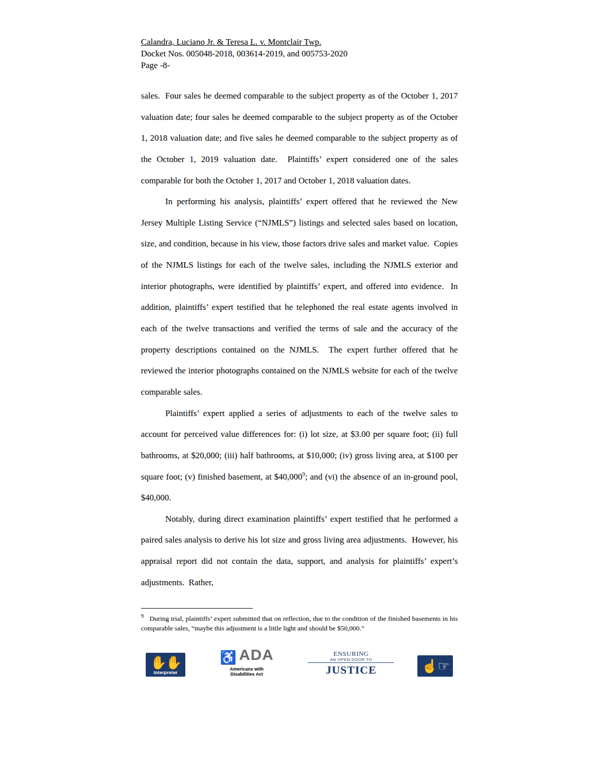Calandra, Luciano Jr. & Teresa L. v. Montclair Twp.
Docket Nos. 005048-2018, 003614-2019, and 005753-2020
Page -8-
sales. Four sales he deemed comparable to the subject property as of the October 1, 2017 valuation date; four sales he deemed comparable to the subject property as of the October 1, 2018 valuation date; and five sales he deemed comparable to the subject property as of the October 1, 2019 valuation date. Plaintiffs’ expert considered one of the sales comparable for both the October 1, 2017 and October 1, 2018 valuation dates.
In performing his analysis, plaintiffs’ expert offered that he reviewed the New Jersey Multiple Listing Service (“NJMLS”) listings and selected sales based on location, size, and condition, because in his view, those factors drive sales and market value. Copies of the NJMLS listings for each of the twelve sales, including the NJMLS exterior and interior photographs, were identified by plaintiffs’ expert, and offered into evidence. In addition, plaintiffs’ expert testified that he telephoned the real estate agents involved in each of the twelve transactions and verified the terms of sale and the accuracy of the property descriptions contained on the NJMLS. The expert further offered that he reviewed the interior photographs contained on the NJMLS website for each of the twelve comparable sales.
Plaintiffs’ expert applied a series of adjustments to each of the twelve sales to account for perceived value differences for: (i) lot size, at $3.00 per square foot; (ii) full bathrooms, at $20,000; (iii) half bathrooms, at $10,000; (iv) gross living area, at $100 per square foot; (v) finished basement, at $40,0009; and (vi) the absence of an in-ground pool, $40,000.
Notably, during direct examination plaintiffs’ expert testified that he performed a paired sales analysis to derive his lot size and gross living area adjustments. However, his appraisal report did not contain the data, support, and analysis for plaintiffs’ expert’s adjustments. Rather,
9 During trial, plaintiffs’ expert submitted that on reflection, due to the condition of the finished basements in his comparable sales, “maybe this adjustment is a little light and should be $50,000.”
✋✋
Interpreter
♿ADA
Americans with
Disabilities Act
ENSURING
AN OPEN DOOR TO
JUSTICE
☝☞